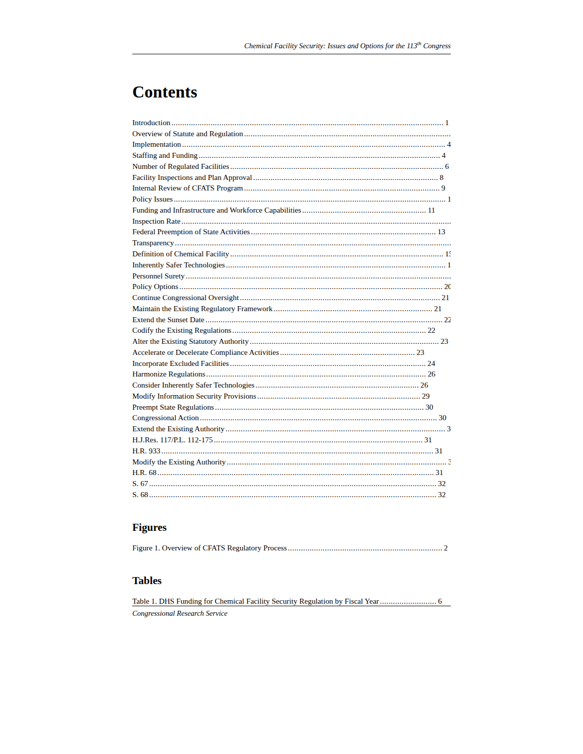Chemical Facility Security: Issues and Options for the 113th Congress
Contents
Introduction............................................................................................................................. 1
Overview of Statute and Regulation............................................................................................... 1
Implementation......................................................................................................................... 4
Staffing and Funding............................................................................................................... 4
Number of Regulated Facilities.................................................................................................. 6
Facility Inspections and Plan Approval..................................................................................... 8
Internal Review of CFATS Program.......................................................................................... 9
Policy Issues............................................................................................................................. 11
Funding and Infrastructure and Workforce Capabilities......................................................... 11
Inspection Rate............................................................................................................................. 12
Federal Preemption of State Activities..................................................................................... 13
Transparency................................................................................................................................. 14
Definition of Chemical Facility.................................................................................................. 15
Inherently Safer Technologies..................................................................................................... 17
Personnel Surety.......................................................................................................................... 20
Policy Options......................................................................................................................... 20
Continue Congressional Oversight............................................................................................ 21
Maintain the Existing Regulatory Framework......................................................................... 21
Extend the Sunset Date............................................................................................................. 22
Codify the Existing Regulations......................................................................................... 22
Alter the Existing Statutory Authority....................................................................................... 23
Accelerate or Decelerate Compliance Activities.............................................................. 23
Incorporate Excluded Facilities.......................................................................................... 24
Harmonize Regulations..................................................................................................... 26
Consider Inherently Safer Technologies........................................................................... 26
Modify Information Security Provisions........................................................................... 29
Preempt State Regulations................................................................................................ 30
Congressional Action............................................................................................................. 30
Extend the Existing Authority..................................................................................................... 31
H.J.Res. 117/P.L. 112-175................................................................................................ 31
H.R. 933............................................................................................................................. 31
Modify the Existing Authority..................................................................................................... 31
H.R. 68............................................................................................................................... 31
S. 67.................................................................................................................................... 32
S. 68.................................................................................................................................... 32
Figures
Figure 1. Overview of CFATS Regulatory Process....................................................................... 2
Tables
Table 1. DHS Funding for Chemical Facility Security Regulation by Fiscal Year.......................... 6
Congressional Research Service